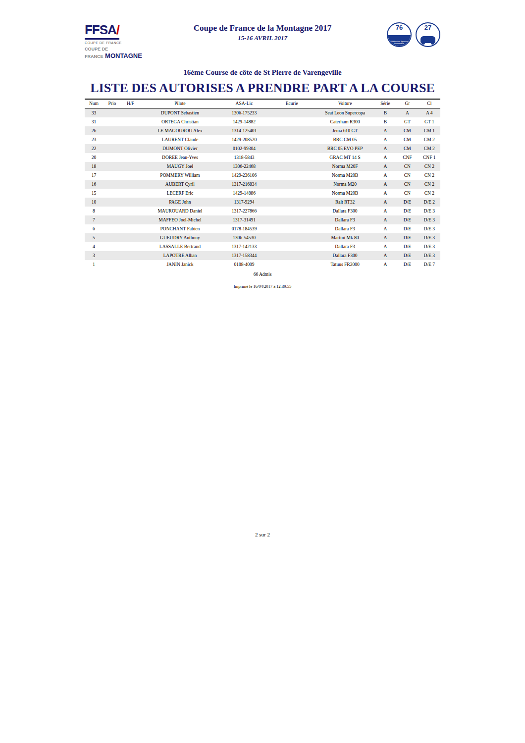FFSA/
COUPE DE FRANCE
COUPE DE
FRANCE MONTAGNE
Coupe de France de la Montagne 2017
15-16 AVRIL 2017
76 Fédération Sportive
Automobile 27
16ème Course de côte de St Pierre de Varengeville
LISTE DES AUTORISES A PRENDRE PART A LA COURSE
| Num | Prio | H/F | Pilote | ASA-Lic | Ecurie | Voiture | Série | Gr | Cl |
| --- | --- | --- | --- | --- | --- | --- | --- | --- | --- |
| 33 | | | DUPONT Sebastien | 1306-175233 | | Seat Leon Supercopa | B | A | A 4 |
| 31 | | | ORTEGA Christian | 1429-14882 | | Caterham R300 | B | GT | GT 1 |
| 26 | | | LE MAGOUROU Alex | 1314-125401 | | Jema 610 GT | A | CM | CM 1 |
| 23 | | | LAURENT Claude | 1429-208520 | | BRC CM 05 | A | CM | CM 2 |
| 22 | | | DUMONT Olivier | 0102-99304 | | BRC 05 EVO PEP | A | CM | CM 2 |
| 20 | | | DOREE Jean-Yves | 1318-5843 | | GRAC MT 14 S | A | CNF | CNF 1 |
| 18 | | | MAUGY Joel | 1306-22468 | | Norma M20F | A | CN | CN 2 |
| 17 | | | POMMERY William | 1429-236106 | | Norma M20B | A | CN | CN 2 |
| 16 | | | AUBERT Cyril | 1317-216834 | | Norma M20 | A | CN | CN 2 |
| 15 | | | LECERF Eric | 1429-14886 | | Norma M20B | A | CN | CN 2 |
| 10 | | | PAGE John | 1317-9294 | | Ralt RT32 | A | D/E | D/E 2 |
| 8 | | | MAUROUARD Daniel | 1317-227866 | | Dallara F300 | A | D/E | D/E 3 |
| 7 | | | MAFFEO Joel-Michel | 1317-31491 | | Dallara F3 | A | D/E | D/E 3 |
| 6 | | | PONCHANT Fabien | 0178-184539 | | Dallara F3 | A | D/E | D/E 3 |
| 5 | | | GUEUDRY Anthony | 1306-54530 | | Martini Mk 80 | A | D/E | D/E 3 |
| 4 | | | LASSALLE Bertrand | 1317-142133 | | Dallara F3 | A | D/E | D/E 3 |
| 3 | | | LAPOTRE Alban | 1317-158344 | | Dallara F300 | A | D/E | D/E 3 |
| 1 | | | JANIN Janick | 0108-4009 | | Tatuus FR2000 | A | D/E | D/E 7 |
66 Admis
Imprimé le 16/04/2017 à 12:39:55
2 sur 2